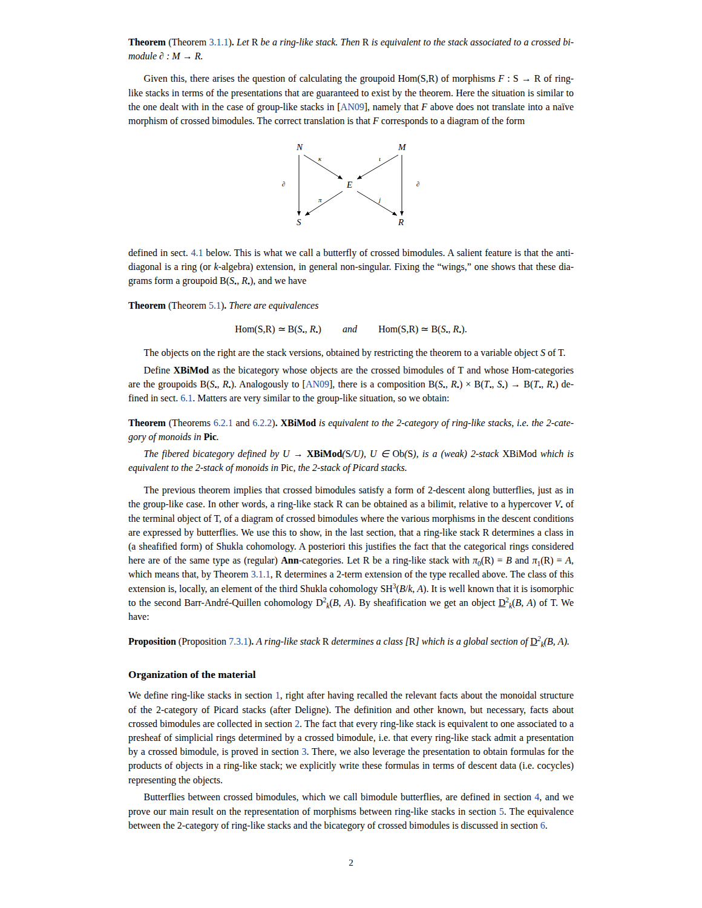Theorem (Theorem 3.1.1). Let R be a ring-like stack. Then R is equivalent to the stack associated to a crossed bimodule ∂ : M → R.
Given this, there arises the question of calculating the groupoid Hom(S,R) of morphisms F : S → R of ring-like stacks in terms of the presentations that are guaranteed to exist by the theorem. Here the situation is similar to the one dealt with in the case of group-like stacks in [AN09], namely that F above does not translate into a naïve morphism of crossed bimodules. The correct translation is that F corresponds to a diagram of the form
N M E S R κ ι π j ∂ ∂
defined in sect. 4.1 below. This is what we call a butterfly of crossed bimodules. A salient feature is that the anti-diagonal is a ring (or k-algebra) extension, in general non-singular. Fixing the “wings,” one shows that these diagrams form a groupoid B(S•, R•), and we have
Theorem (Theorem 5.1). There are equivalences
Hom(S,R) ≃ B(S•, R•) and Hom(S,R) ≃ B(S•, R•).
The objects on the right are the stack versions, obtained by restricting the theorem to a variable object S of T.
Define XBiMod as the bicategory whose objects are the crossed bimodules of T and whose Hom-categories are the groupoids B(S•, R•). Analogously to [AN09], there is a composition B(S•, R•) × B(T•, S•) → B(T•, R•) defined in sect. 6.1. Matters are very similar to the group-like situation, so we obtain:
Theorem (Theorems 6.2.1 and 6.2.2). XBiMod is equivalent to the 2-category of ring-like stacks, i.e. the 2-category of monoids in Pic.
The fibered bicategory defined by U → XBiMod(S/U), U ∈ Ob(S), is a (weak) 2-stack XBiMod which is equivalent to the 2-stack of monoids in Pic, the 2-stack of Picard stacks.
The previous theorem implies that crossed bimodules satisfy a form of 2-descent along butterflies, just as in the group-like case. In other words, a ring-like stack R can be obtained as a bilimit, relative to a hypercover V• of the terminal object of T, of a diagram of crossed bimodules where the various morphisms in the descent conditions are expressed by butterflies. We use this to show, in the last section, that a ring-like stack R determines a class in (a sheafified form) of Shukla cohomology. A posteriori this justifies the fact that the categorical rings considered here are of the same type as (regular) Ann-categories. Let R be a ring-like stack with π0(R) = B and π1(R) = A, which means that, by Theorem 3.1.1, R determines a 2-term extension of the type recalled above. The class of this extension is, locally, an element of the third Shukla cohomology SH3(B/k, A). It is well known that it is isomorphic to the second Barr-André-Quillen cohomology D2k(B, A). By sheafification we get an object D2k(B, A) of T. We have:
Proposition (Proposition 7.3.1). A ring-like stack R determines a class [R] which is a global section of D2k(B, A).
Organization of the material
We define ring-like stacks in section 1, right after having recalled the relevant facts about the monoidal structure of the 2-category of Picard stacks (after Deligne). The definition and other known, but necessary, facts about crossed bimodules are collected in section 2. The fact that every ring-like stack is equivalent to one associated to a presheaf of simplicial rings determined by a crossed bimodule, i.e. that every ring-like stack admit a presentation by a crossed bimodule, is proved in section 3. There, we also leverage the presentation to obtain formulas for the products of objects in a ring-like stack; we explicitly write these formulas in terms of descent data (i.e. cocycles) representing the objects.
Butterflies between crossed bimodules, which we call bimodule butterflies, are defined in section 4, and we prove our main result on the representation of morphisms between ring-like stacks in section 5. The equivalence between the 2-category of ring-like stacks and the bicategory of crossed bimodules is discussed in section 6.
2